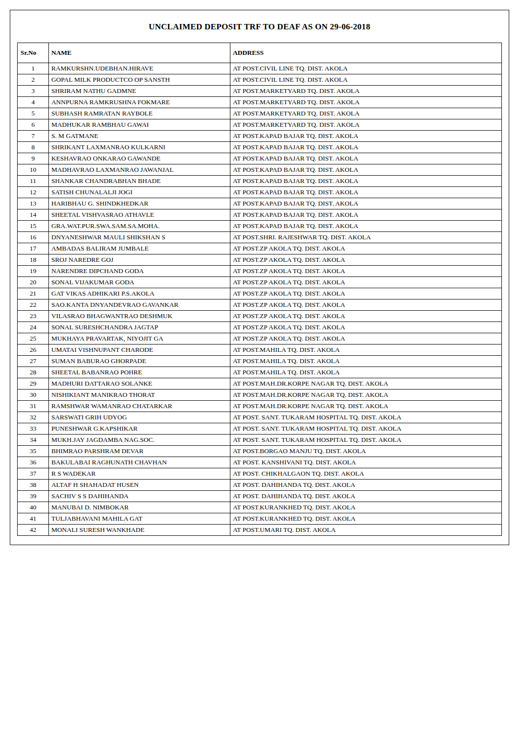UNCLAIMED DEPOSIT TRF TO DEAF AS ON 29-06-2018
| Sr.No | NAME | ADDRESS |
| --- | --- | --- |
| 1 | RAMKURSHN.UDEBHAN.HIRAVE | AT POST.CIVIL LINE TQ. DIST. AKOLA |
| 2 | GOPAL MILK PRODUCTCO OP SANSTH | AT POST.CIVIL LINE TQ. DIST. AKOLA |
| 3 | SHRIRAM NATHU GADMNE | AT POST.MARKETYARD TQ. DIST. AKOLA |
| 4 | ANNPURNA RAMKRUSHNA FOKMARE | AT POST.MARKETYARD TQ. DIST. AKOLA |
| 5 | SUBHASH RAMRATAN RAYBOLE | AT POST.MARKETYARD TQ. DIST. AKOLA |
| 6 | MADHUKAR RAMBHAU GAWAI | AT POST.MARKETYARD TQ. DIST. AKOLA |
| 7 | S. M GATMANE | AT POST.KAPAD BAJAR TQ. DIST. AKOLA |
| 8 | SHRIKANT LAXMANRAO KULKARNI | AT POST.KAPAD BAJAR TQ. DIST. AKOLA |
| 9 | KESHAVRAO ONKARAO GAWANDE | AT POST.KAPAD BAJAR TQ. DIST. AKOLA |
| 10 | MADHAVRAO LAXMANRAO JAWANJAL | AT POST.KAPAD BAJAR TQ. DIST. AKOLA |
| 11 | SHANKAR CHANDRABHAN BHADE | AT POST.KAPAD BAJAR TQ. DIST. AKOLA |
| 12 | SATISH CHUNALALJI JOGI | AT POST.KAPAD BAJAR TQ. DIST. AKOLA |
| 13 | HARIBHAU G. SHINDKHEDKAR | AT POST.KAPAD BAJAR TQ. DIST. AKOLA |
| 14 | SHEETAL VISHVASRAO ATHAVLE | AT POST.KAPAD BAJAR TQ. DIST. AKOLA |
| 15 | GRA.WAT.PUR.SWA.SAM.SA.MOHA. | AT POST.KAPAD BAJAR TQ. DIST. AKOLA |
| 16 | DNYANESHWAR MAULI SHIKSHAN S | AT POST.SHRI. RAJESHWAR TQ. DIST. AKOLA |
| 17 | AMBADAS BALIRAM JUMBALE | AT POST.ZP AKOLA TQ. DIST. AKOLA |
| 18 | SROJ NAREDRE GOJ | AT POST.ZP AKOLA TQ. DIST. AKOLA |
| 19 | NARENDRE DIPCHAND GODA | AT POST.ZP AKOLA TQ. DIST. AKOLA |
| 20 | SONAL VIJAKUMAR GODA | AT POST.ZP AKOLA TQ. DIST. AKOLA |
| 21 | GAT VIKAS ADHIKARI P.S.AKOLA | AT POST.ZP AKOLA TQ. DIST. AKOLA |
| 22 | SAO.KANTA DNYANDEVRAO GAVANKAR | AT POST.ZP AKOLA TQ. DIST. AKOLA |
| 23 | VILASRAO BHAGWANTRAO DESHMUK | AT POST.ZP AKOLA TQ. DIST. AKOLA |
| 24 | SONAL SURESHCHANDRA JAGTAP | AT POST.ZP AKOLA TQ. DIST. AKOLA |
| 25 | MUKHAYA PRAVARTAK, NIYOJIT GA | AT POST.ZP AKOLA TQ. DIST. AKOLA |
| 26 | UMATAI VISHNUPANT CHARODE | AT POST.MAHILA TQ. DIST. AKOLA |
| 27 | SUMAN BABURAO GHORPADE | AT POST.MAHILA TQ. DIST. AKOLA |
| 28 | SHEETAL BABANRAO POHRE | AT POST.MAHILA TQ. DIST. AKOLA |
| 29 | MADHURI DATTARAO SOLANKE | AT POST.MAH.DR.KORPE NAGAR TQ. DIST. AKOLA |
| 30 | NISHIKIANT MANIKRAO THORAT | AT POST.MAH.DR.KORPE NAGAR TQ. DIST. AKOLA |
| 31 | RAMSHWAR WAMANRAO CHATARKAR | AT POST.MAH.DR.KORPE NAGAR TQ. DIST. AKOLA |
| 32 | SARSWATI GRIH UDYOG | AT POST. SANT. TUKARAM HOSPITAL TQ. DIST. AKOLA |
| 33 | PUNESHWAR G.KAPSHIKAR | AT POST. SANT. TUKARAM HOSPITAL TQ. DIST. AKOLA |
| 34 | MUKH.JAY JAGDAMBA NAG.SOC. | AT POST. SANT. TUKARAM HOSPITAL TQ. DIST. AKOLA |
| 35 | BHIMRAO PARSHRAM DEVAR | AT POST.BORGAO MANJU TQ. DIST. AKOLA |
| 36 | BAKULABAI RAGHUNATH CHAVHAN | AT POST. KANSHIVANI TQ. DIST. AKOLA |
| 37 | R S WADEKAR | AT POST. CHIKHALGAON TQ. DIST. AKOLA |
| 38 | ALTAF H SHAHADAT HUSEN | AT POST. DAHIHANDA TQ. DIST. AKOLA |
| 39 | SACHIV S S DAHIHANDA | AT POST. DAHIHANDA TQ. DIST. AKOLA |
| 40 | MANUBAI D. NIMBOKAR | AT POST.KURANKHED TQ. DIST. AKOLA |
| 41 | TULJABHAVANI MAHILA GAT | AT POST.KURANKHED TQ. DIST. AKOLA |
| 42 | MONALI SURESH WANKHADE | AT POST.UMARI TQ. DIST. AKOLA |